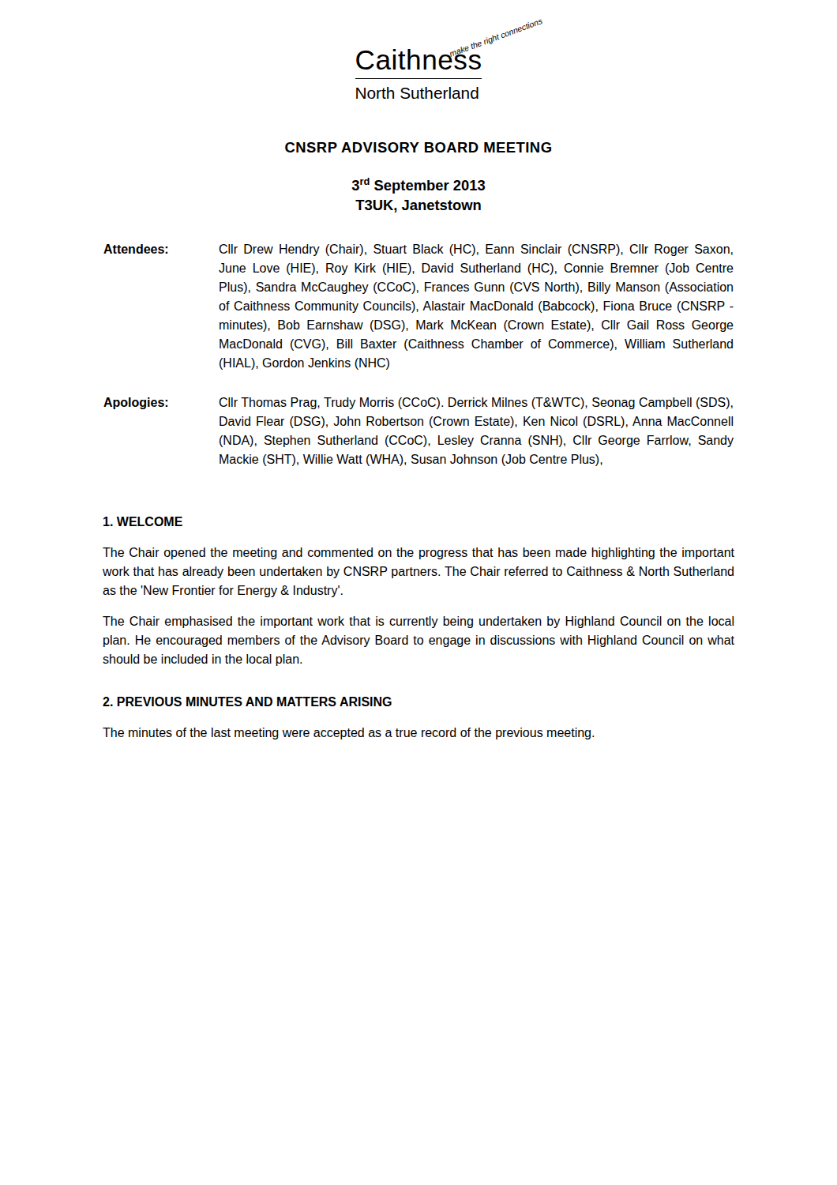make the right connections
Caithness
North Sutherland
CNSRP ADVISORY BOARD MEETING
3rd September 2013
T3UK, Janetstown
| Attendees: | Cllr Drew Hendry (Chair), Stuart Black (HC), Eann Sinclair (CNSRP), Cllr Roger Saxon, June Love (HIE), Roy Kirk (HIE), David Sutherland (HC), Connie Bremner (Job Centre Plus), Sandra McCaughey (CCoC), Frances Gunn (CVS North), Billy Manson (Association of Caithness Community Councils), Alastair MacDonald (Babcock), Fiona Bruce (CNSRP - minutes), Bob Earnshaw (DSG), Mark McKean (Crown Estate), Cllr Gail Ross George MacDonald (CVG), Bill Baxter (Caithness Chamber of Commerce), William Sutherland (HIAL), Gordon Jenkins (NHC) |
| Apologies: | Cllr Thomas Prag, Trudy Morris (CCoC). Derrick Milnes (T&WTC), Seonag Campbell (SDS), David Flear (DSG), John Robertson (Crown Estate), Ken Nicol (DSRL), Anna MacConnell (NDA), Stephen Sutherland (CCoC), Lesley Cranna (SNH), Cllr George Farrlow, Sandy Mackie (SHT), Willie Watt (WHA), Susan Johnson (Job Centre Plus), |
1. WELCOME
The Chair opened the meeting and commented on the progress that has been made highlighting the important work that has already been undertaken by CNSRP partners. The Chair referred to Caithness & North Sutherland as the 'New Frontier for Energy & Industry'.
The Chair emphasised the important work that is currently being undertaken by Highland Council on the local plan. He encouraged members of the Advisory Board to engage in discussions with Highland Council on what should be included in the local plan.
2. PREVIOUS MINUTES AND MATTERS ARISING
The minutes of the last meeting were accepted as a true record of the previous meeting.